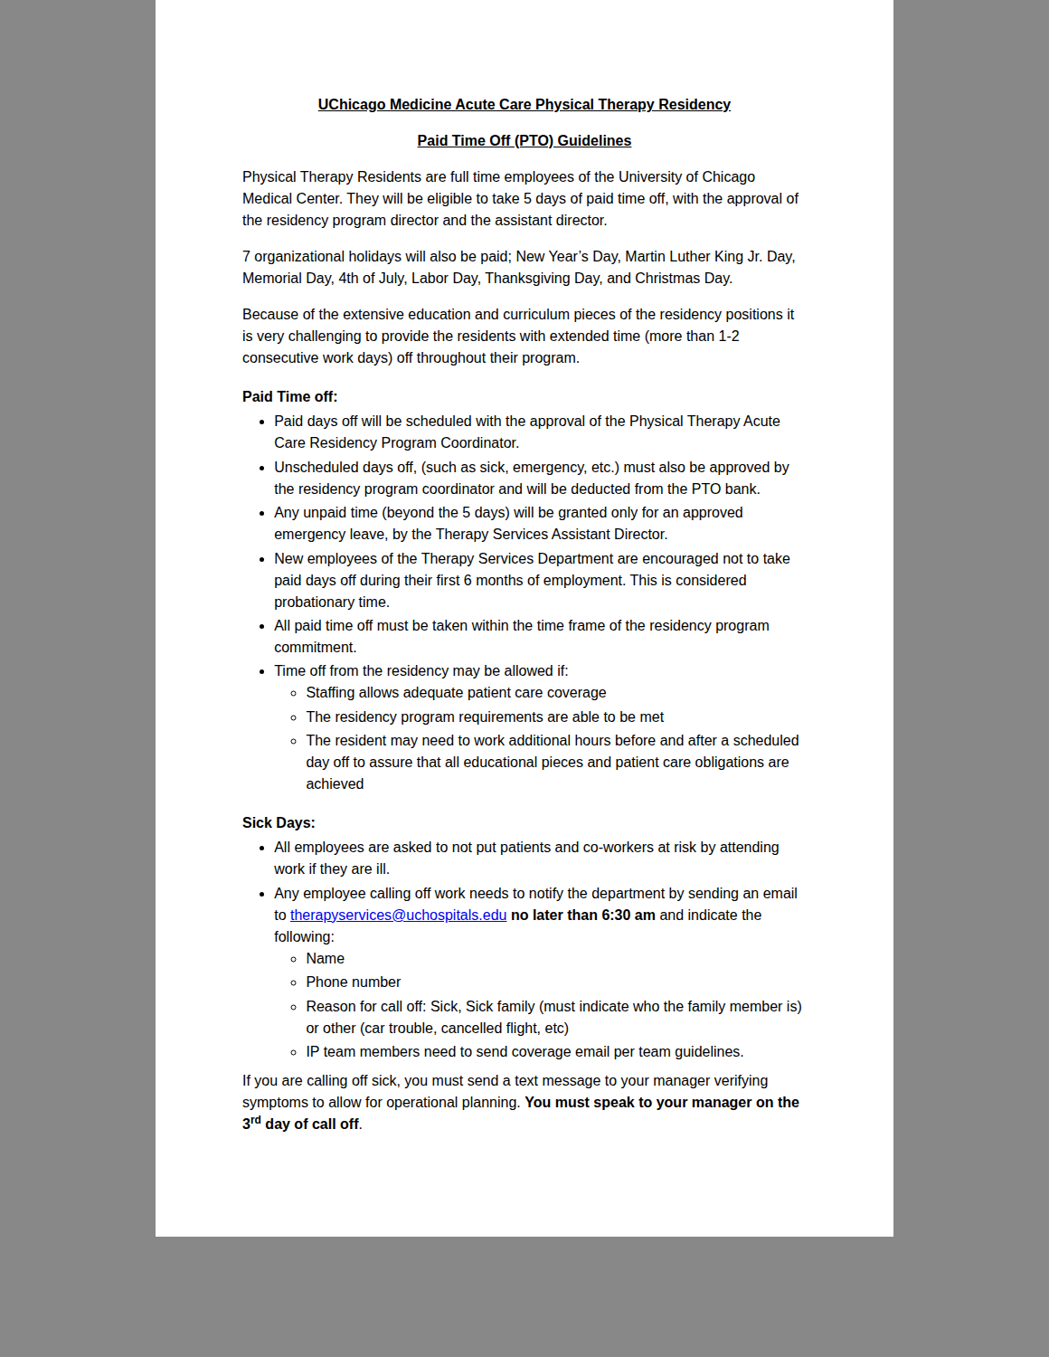UChicago Medicine Acute Care Physical Therapy Residency
Paid Time Off (PTO) Guidelines
Physical Therapy Residents are full time employees of the University of Chicago Medical Center. They will be eligible to take 5 days of paid time off, with the approval of the residency program director and the assistant director.
7 organizational holidays will also be paid; New Year’s Day, Martin Luther King Jr. Day, Memorial Day, 4th of July, Labor Day, Thanksgiving Day, and Christmas Day.
Because of the extensive education and curriculum pieces of the residency positions it is very challenging to provide the residents with extended time (more than 1-2 consecutive work days) off throughout their program.
Paid Time off:
Paid days off will be scheduled with the approval of the Physical Therapy Acute Care Residency Program Coordinator.
Unscheduled days off, (such as sick, emergency, etc.) must also be approved by the residency program coordinator and will be deducted from the PTO bank.
Any unpaid time (beyond the 5 days) will be granted only for an approved emergency leave, by the Therapy Services Assistant Director.
New employees of the Therapy Services Department are encouraged not to take paid days off during their first 6 months of employment. This is considered probationary time.
All paid time off must be taken within the time frame of the residency program commitment.
Time off from the residency may be allowed if:
Staffing allows adequate patient care coverage
The residency program requirements are able to be met
The resident may need to work additional hours before and after a scheduled day off to assure that all educational pieces and patient care obligations are achieved
Sick Days:
All employees are asked to not put patients and co-workers at risk by attending work if they are ill.
Any employee calling off work needs to notify the department by sending an email to therapyservices@uchospitals.edu no later than 6:30 am and indicate the following:
Name
Phone number
Reason for call off: Sick, Sick family (must indicate who the family member is) or other (car trouble, cancelled flight, etc)
IP team members need to send coverage email per team guidelines.
If you are calling off sick, you must send a text message to your manager verifying symptoms to allow for operational planning. You must speak to your manager on the 3rd day of call off.